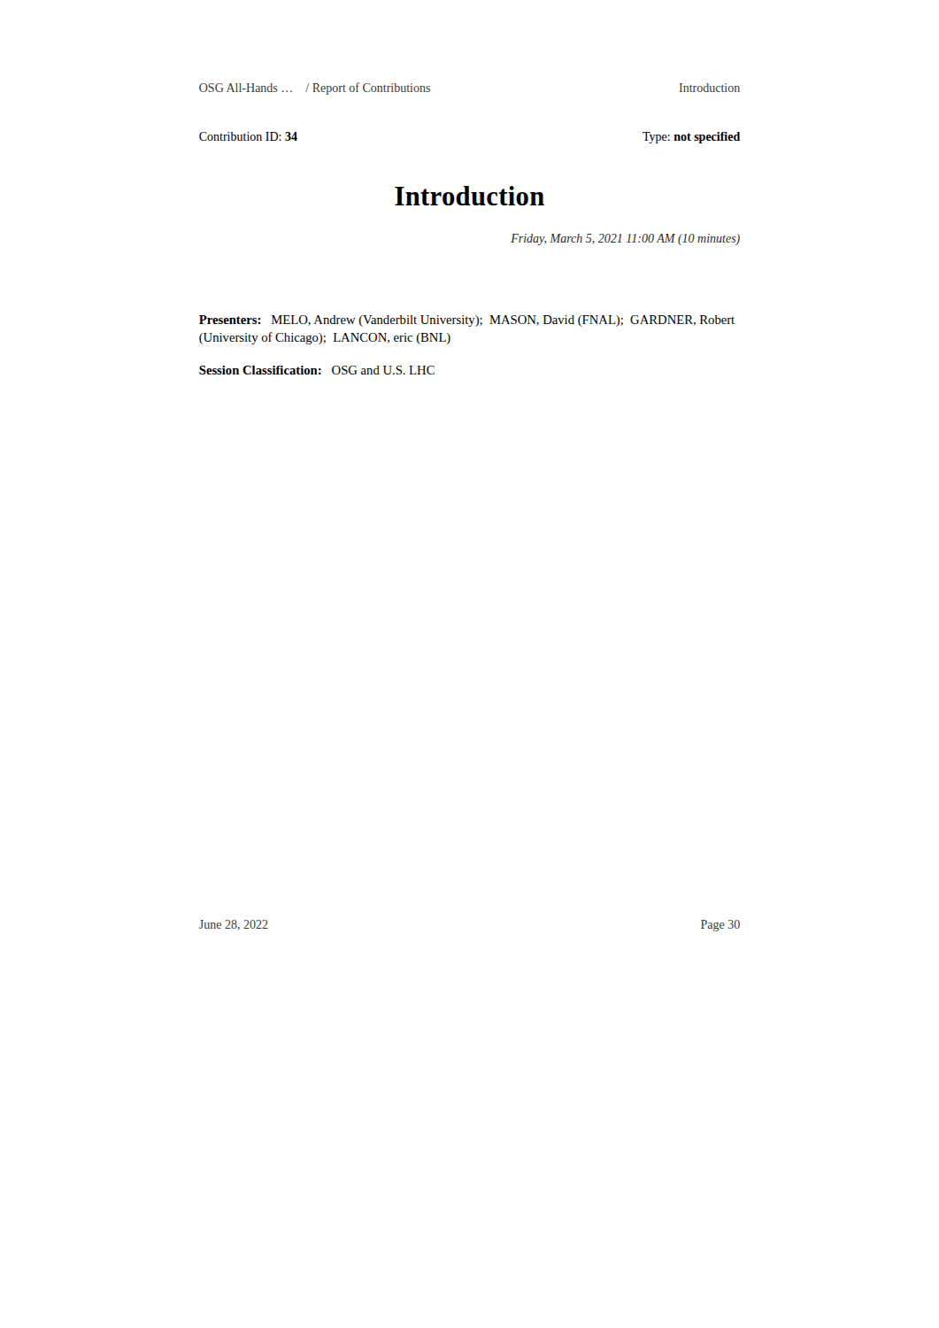OSG All-Hands … / Report of Contributions
Introduction
Contribution ID: 34
Type: not specified
Introduction
Friday, March 5, 2021 11:00 AM (10 minutes)
Presenters: MELO, Andrew (Vanderbilt University); MASON, David (FNAL); GARDNER, Robert (University of Chicago); LANCON, eric (BNL)
Session Classification: OSG and U.S. LHC
June 28, 2022
Page 30